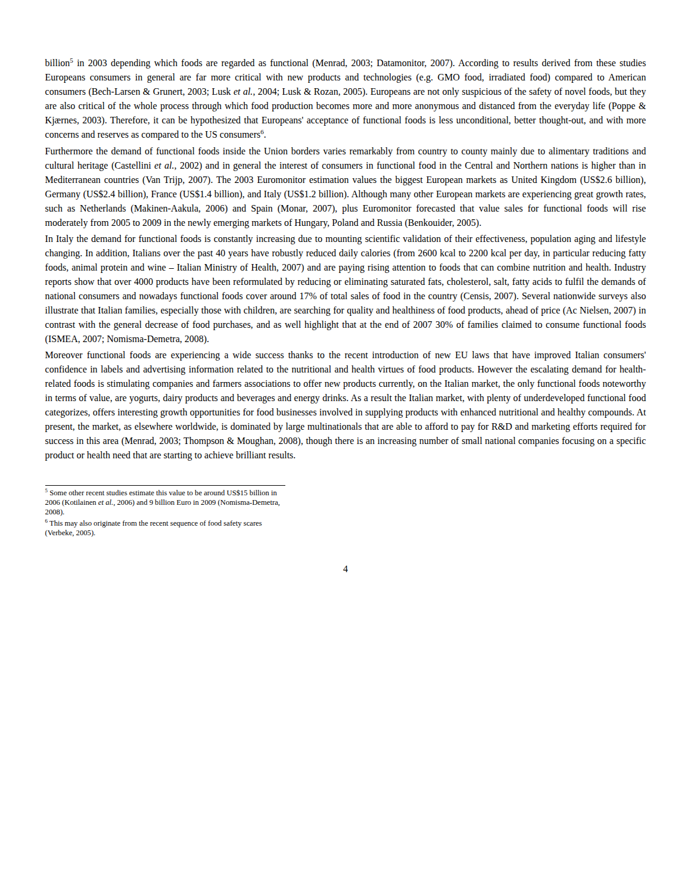billion5 in 2003 depending which foods are regarded as functional (Menrad, 2003; Datamonitor, 2007). According to results derived from these studies Europeans consumers in general are far more critical with new products and technologies (e.g. GMO food, irradiated food) compared to American consumers (Bech-Larsen & Grunert, 2003; Lusk et al., 2004; Lusk & Rozan, 2005). Europeans are not only suspicious of the safety of novel foods, but they are also critical of the whole process through which food production becomes more and more anonymous and distanced from the everyday life (Poppe & Kjærnes, 2003). Therefore, it can be hypothesized that Europeans' acceptance of functional foods is less unconditional, better thought-out, and with more concerns and reserves as compared to the US consumers6.
Furthermore the demand of functional foods inside the Union borders varies remarkably from country to county mainly due to alimentary traditions and cultural heritage (Castellini et al., 2002) and in general the interest of consumers in functional food in the Central and Northern nations is higher than in Mediterranean countries (Van Trijp, 2007). The 2003 Euromonitor estimation values the biggest European markets as United Kingdom (US$2.6 billion), Germany (US$2.4 billion), France (US$1.4 billion), and Italy (US$1.2 billion). Although many other European markets are experiencing great growth rates, such as Netherlands (Makinen-Aakula, 2006) and Spain (Monar, 2007), plus Euromonitor forecasted that value sales for functional foods will rise moderately from 2005 to 2009 in the newly emerging markets of Hungary, Poland and Russia (Benkouider, 2005).
In Italy the demand for functional foods is constantly increasing due to mounting scientific validation of their effectiveness, population aging and lifestyle changing. In addition, Italians over the past 40 years have robustly reduced daily calories (from 2600 kcal to 2200 kcal per day, in particular reducing fatty foods, animal protein and wine – Italian Ministry of Health, 2007) and are paying rising attention to foods that can combine nutrition and health. Industry reports show that over 4000 products have been reformulated by reducing or eliminating saturated fats, cholesterol, salt, fatty acids to fulfil the demands of national consumers and nowadays functional foods cover around 17% of total sales of food in the country (Censis, 2007). Several nationwide surveys also illustrate that Italian families, especially those with children, are searching for quality and healthiness of food products, ahead of price (Ac Nielsen, 2007) in contrast with the general decrease of food purchases, and as well highlight that at the end of 2007 30% of families claimed to consume functional foods (ISMEA, 2007; Nomisma-Demetra, 2008).
Moreover functional foods are experiencing a wide success thanks to the recent introduction of new EU laws that have improved Italian consumers' confidence in labels and advertising information related to the nutritional and health virtues of food products. However the escalating demand for health-related foods is stimulating companies and farmers associations to offer new products currently, on the Italian market, the only functional foods noteworthy in terms of value, are yogurts, dairy products and beverages and energy drinks. As a result the Italian market, with plenty of underdeveloped functional food categorizes, offers interesting growth opportunities for food businesses involved in supplying products with enhanced nutritional and healthy compounds. At present, the market, as elsewhere worldwide, is dominated by large multinationals that are able to afford to pay for R&D and marketing efforts required for success in this area (Menrad, 2003; Thompson & Moughan, 2008), though there is an increasing number of small national companies focusing on a specific product or health need that are starting to achieve brilliant results.
5 Some other recent studies estimate this value to be around US$15 billion in 2006 (Kotilainen et al., 2006) and 9 billion Euro in 2009 (Nomisma-Demetra, 2008).
6 This may also originate from the recent sequence of food safety scares (Verbeke, 2005).
4